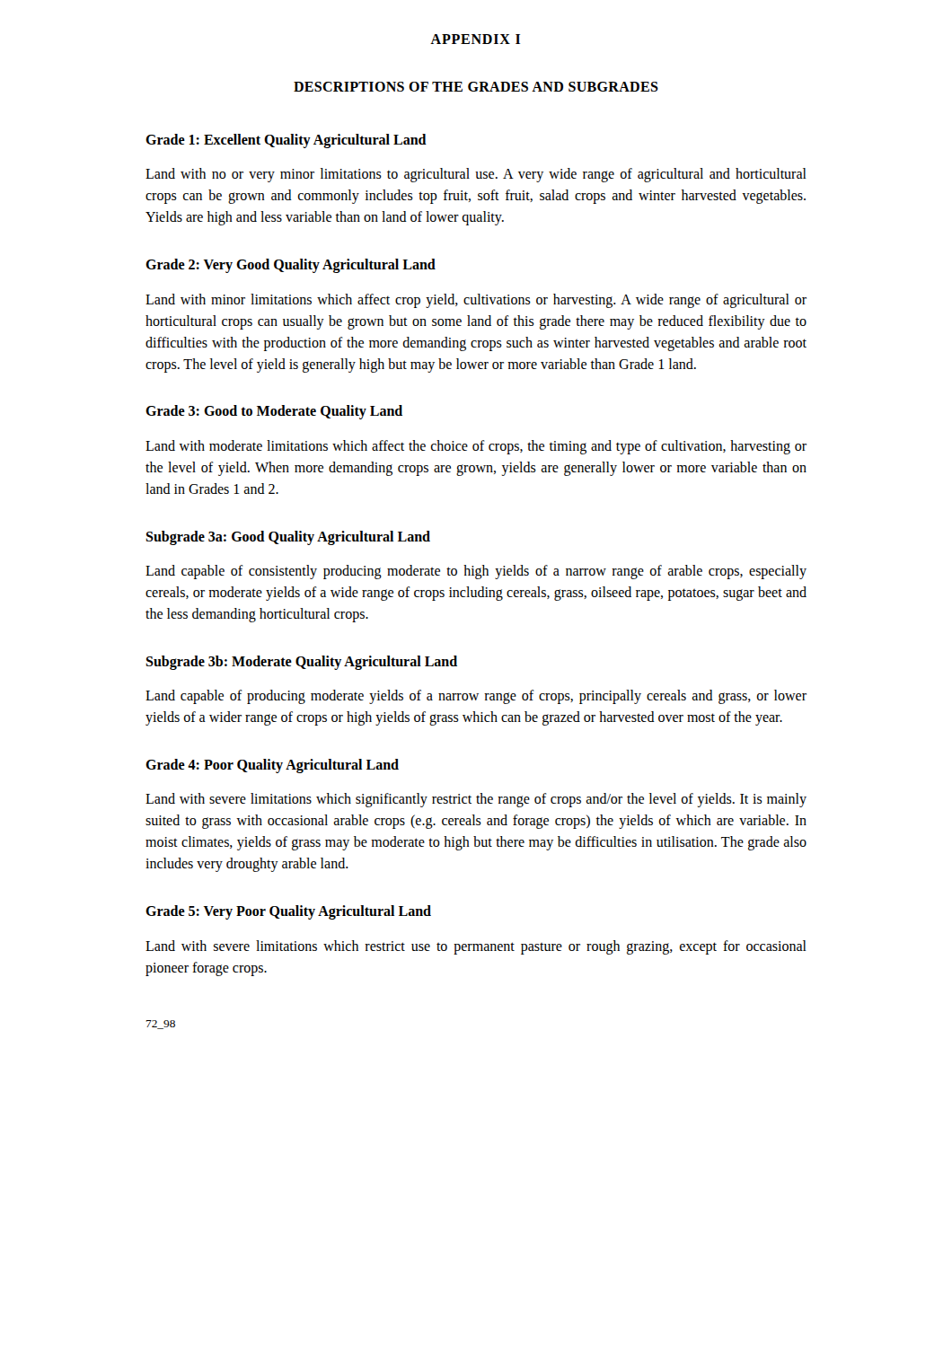APPENDIX I
DESCRIPTIONS OF THE GRADES AND SUBGRADES
Grade 1: Excellent Quality Agricultural Land
Land with no or very minor limitations to agricultural use. A very wide range of agricultural and horticultural crops can be grown and commonly includes top fruit, soft fruit, salad crops and winter harvested vegetables. Yields are high and less variable than on land of lower quality.
Grade 2: Very Good Quality Agricultural Land
Land with minor limitations which affect crop yield, cultivations or harvesting. A wide range of agricultural or horticultural crops can usually be grown but on some land of this grade there may be reduced flexibility due to difficulties with the production of the more demanding crops such as winter harvested vegetables and arable root crops. The level of yield is generally high but may be lower or more variable than Grade 1 land.
Grade 3: Good to Moderate Quality Land
Land with moderate limitations which affect the choice of crops, the timing and type of cultivation, harvesting or the level of yield. When more demanding crops are grown, yields are generally lower or more variable than on land in Grades 1 and 2.
Subgrade 3a: Good Quality Agricultural Land
Land capable of consistently producing moderate to high yields of a narrow range of arable crops, especially cereals, or moderate yields of a wide range of crops including cereals, grass, oilseed rape, potatoes, sugar beet and the less demanding horticultural crops.
Subgrade 3b: Moderate Quality Agricultural Land
Land capable of producing moderate yields of a narrow range of crops, principally cereals and grass, or lower yields of a wider range of crops or high yields of grass which can be grazed or harvested over most of the year.
Grade 4: Poor Quality Agricultural Land
Land with severe limitations which significantly restrict the range of crops and/or the level of yields. It is mainly suited to grass with occasional arable crops (e.g. cereals and forage crops) the yields of which are variable. In moist climates, yields of grass may be moderate to high but there may be difficulties in utilisation. The grade also includes very droughty arable land.
Grade 5: Very Poor Quality Agricultural Land
Land with severe limitations which restrict use to permanent pasture or rough grazing, except for occasional pioneer forage crops.
72_98